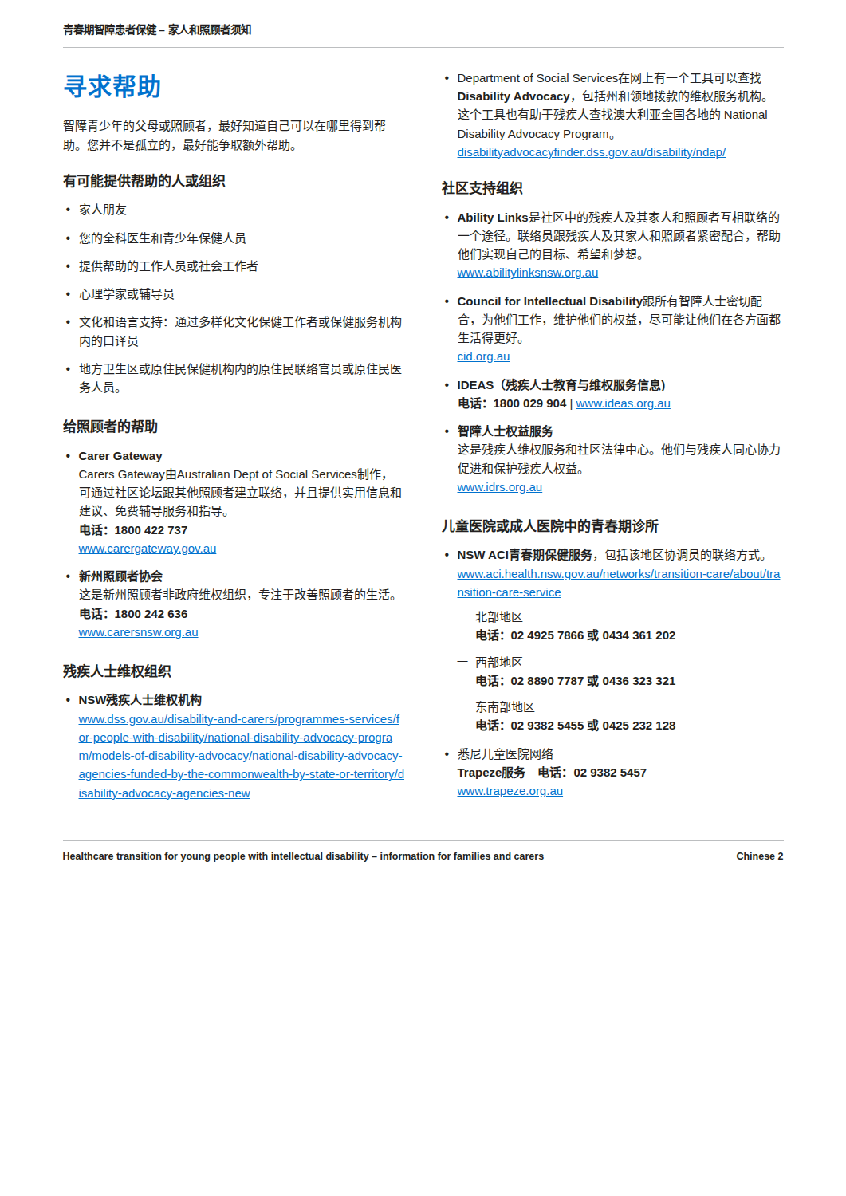青春期智障患者保健 – 家人和照顾者须知
寻求帮助
智障青少年的父母或照顾者，最好知道自己可以在哪里得到帮助。您并不是孤立的，最好能争取额外帮助。
有可能提供帮助的人或组织
家人朋友
您的全科医生和青少年保健人员
提供帮助的工作人员或社会工作者
心理学家或辅导员
文化和语言支持：通过多样化文化保健工作者或保健服务机构内的口译员
地方卫生区或原住民保健机构内的原住民联络官员或原住民医务人员。
给照顾者的帮助
Carer Gateway
Carers Gateway由Australian Dept of Social Services制作，可通过社区论坛跟其他照顾者建立联络，并且提供实用信息和建议、免费辅导服务和指导。
电话：1800 422 737
www.carergateway.gov.au
新州照顾者协会
这是新州照顾者非政府维权组织，专注于改善照顾者的生活。
电话：1800 242 636
www.carersnsw.org.au
残疾人士维权组织
NSW残疾人士维权机构
www.dss.gov.au/disability-and-carers/programmes-services/for-people-with-disability/national-disability-advocacy-program/models-of-disability-advocacy/national-disability-advocacy-agencies-funded-by-the-commonwealth-by-state-or-territory/disability-advocacy-agencies-new
Department of Social Services在网上有一个工具可以查找Disability Advocacy，包括州和领地拨款的维权服务机构。这个工具也有助于残疾人查找澳大利亚全国各地的 National Disability Advocacy Program。
disabilityadvocacyfinder.dss.gov.au/disability/ndap/
社区支持组织
Ability Links是社区中的残疾人及其家人和照顾者互相联络的一个途径。联络员跟残疾人及其家人和照顾者紧密配合，帮助他们实现自己的目标、希望和梦想。
www.abilitylinksnsw.org.au
Council for Intellectual Disability跟所有智障人士密切配合，为他们工作，维护他们的权益，尽可能让他们在各方面都生活得更好。
cid.org.au
IDEAS（残疾人士教育与维权服务信息)
电话：1800 029 904 | www.ideas.org.au
智障人士权益服务
这是残疾人维权服务和社区法律中心。他们与残疾人同心协力促进和保护残疾人权益。
www.idrs.org.au
儿童医院或成人医院中的青春期诊所
NSW ACI青春期保健服务，包括该地区协调员的联络方式。
www.aci.health.nsw.gov.au/networks/transition-care/about/transition-care-service
北部地区
电话：02 4925 7866 或 0434 361 202
西部地区
电话：02 8890 7787 或 0436 323 321
东南部地区
电话：02 9382 5455 或 0425 232 128
悉尼儿童医院网络
Trapeze服务　电话：02 9382 5457
www.trapeze.org.au
Healthcare transition for young people with intellectual disability – information for families and carers Chinese 2